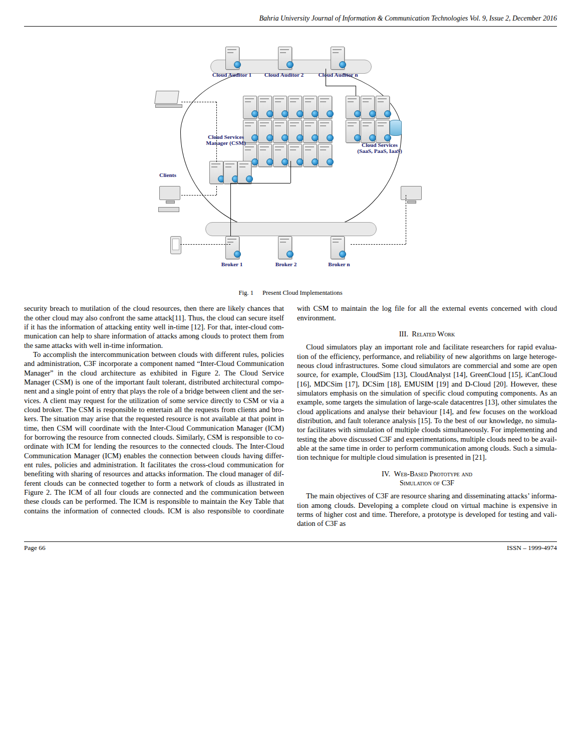Bahria University Journal of Information & Communication Technologies Vol. 9, Issue 2, December 2016
Cloud Auditor 1
Cloud Auditor 2
Cloud Auditor n
Cloud Services
(SaaS, PaaS, IaaS)
Cloud Services
Manager (CSM)
Broker 1
Broker 2
Broker n
Clients
Fig. 1 Present Cloud Implementations
security breach to mutilation of the cloud resources, then there are likely chances that the other cloud may also confront the same attack[11]. Thus, the cloud can secure itself if it has the information of attacking entity well in-time [12]. For that, inter-cloud communication can help to share information of attacks among clouds to protect them from the same attacks with well in-time information.
To accomplish the intercommunication between clouds with different rules, policies and administration, C3F incorporate a component named “Inter-Cloud Communication Manager” in the cloud architecture as exhibited in Figure 2. The Cloud Service Manager (CSM) is one of the important fault tolerant, distributed architectural component and a single point of entry that plays the role of a bridge between client and the services. A client may request for the utilization of some service directly to CSM or via a cloud broker. The CSM is responsible to entertain all the requests from clients and brokers. The situation may arise that the requested resource is not available at that point in time, then CSM will coordinate with the Inter-Cloud Communication Manager (ICM) for borrowing the resource from connected clouds. Similarly, CSM is responsible to coordinate with ICM for lending the resources to the connected clouds. The Inter-Cloud Communication Manager (ICM) enables the connection between clouds having different rules, policies and administration. It facilitates the cross-cloud communication for benefiting with sharing of resources and attacks information. The cloud manager of different clouds can be connected together to form a network of clouds as illustrated in Figure 2. The ICM of all four clouds are connected and the communication between these clouds can be performed. The ICM is responsible to maintain the Key Table that contains the information of connected clouds. ICM is also responsible to coordinate with CSM to maintain the log file for all the external events concerned with cloud environment.
III. Related Work
Cloud simulators play an important role and facilitate researchers for rapid evaluation of the efficiency, performance, and reliability of new algorithms on large heterogeneous cloud infrastructures. Some cloud simulators are commercial and some are open source, for example, CloudSim [13], CloudAnalyst [14], GreenCloud [15], iCanCloud [16], MDCSim [17], DCSim [18], EMUSIM [19] and D-Cloud [20]. However, these simulators emphasis on the simulation of specific cloud computing components. As an example, some targets the simulation of large-scale datacentres [13], other simulates the cloud applications and analyse their behaviour [14], and few focuses on the workload distribution, and fault tolerance analysis [15]. To the best of our knowledge, no simulator facilitates with simulation of multiple clouds simultaneously. For implementing and testing the above discussed C3F and experimentations, multiple clouds need to be available at the same time in order to perform communication among clouds. Such a simulation technique for multiple cloud simulation is presented in [21].
IV. Web-Based Prototype and
Simulation of C3F
The main objectives of C3F are resource sharing and disseminating attacks’ information among clouds. Developing a complete cloud on virtual machine is expensive in terms of higher cost and time. Therefore, a prototype is developed for testing and validation of C3F as
Page 66
ISSN – 1999-4974